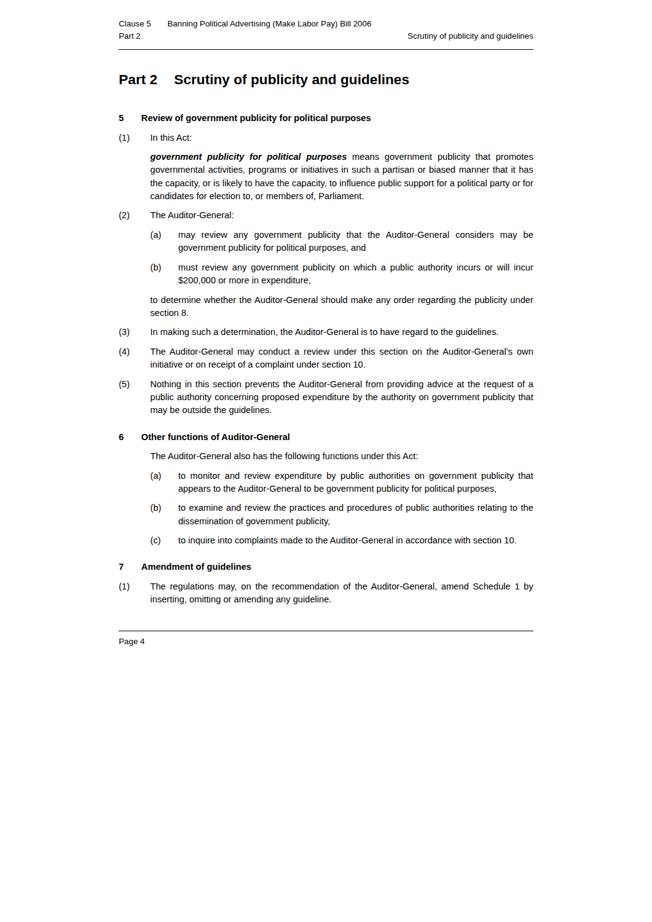Clause 5
Banning Political Advertising (Make Labor Pay) Bill 2006
Part 2
Scrutiny of publicity and guidelines
Part 2 Scrutiny of publicity and guidelines
5 Review of government publicity for political purposes
(1)
In this Act:
government publicity for political purposes means government publicity that promotes governmental activities, programs or initiatives in such a partisan or biased manner that it has the capacity, or is likely to have the capacity, to influence public support for a political party or for candidates for election to, or members of, Parliament.
(2)
The Auditor-General:
(a)
may review any government publicity that the Auditor-General considers may be government publicity for political purposes, and
(b)
must review any government publicity on which a public authority incurs or will incur $200,000 or more in expenditure,
to determine whether the Auditor-General should make any order regarding the publicity under section 8.
(3)
In making such a determination, the Auditor-General is to have regard to the guidelines.
(4)
The Auditor-General may conduct a review under this section on the Auditor-General’s own initiative or on receipt of a complaint under section 10.
(5)
Nothing in this section prevents the Auditor-General from providing advice at the request of a public authority concerning proposed expenditure by the authority on government publicity that may be outside the guidelines.
6 Other functions of Auditor-General
The Auditor-General also has the following functions under this Act:
(a)
to monitor and review expenditure by public authorities on government publicity that appears to the Auditor-General to be government publicity for political purposes,
(b)
to examine and review the practices and procedures of public authorities relating to the dissemination of government publicity,
(c)
to inquire into complaints made to the Auditor-General in accordance with section 10.
7 Amendment of guidelines
(1)
The regulations may, on the recommendation of the Auditor-General, amend Schedule 1 by inserting, omitting or amending any guideline.
Page 4